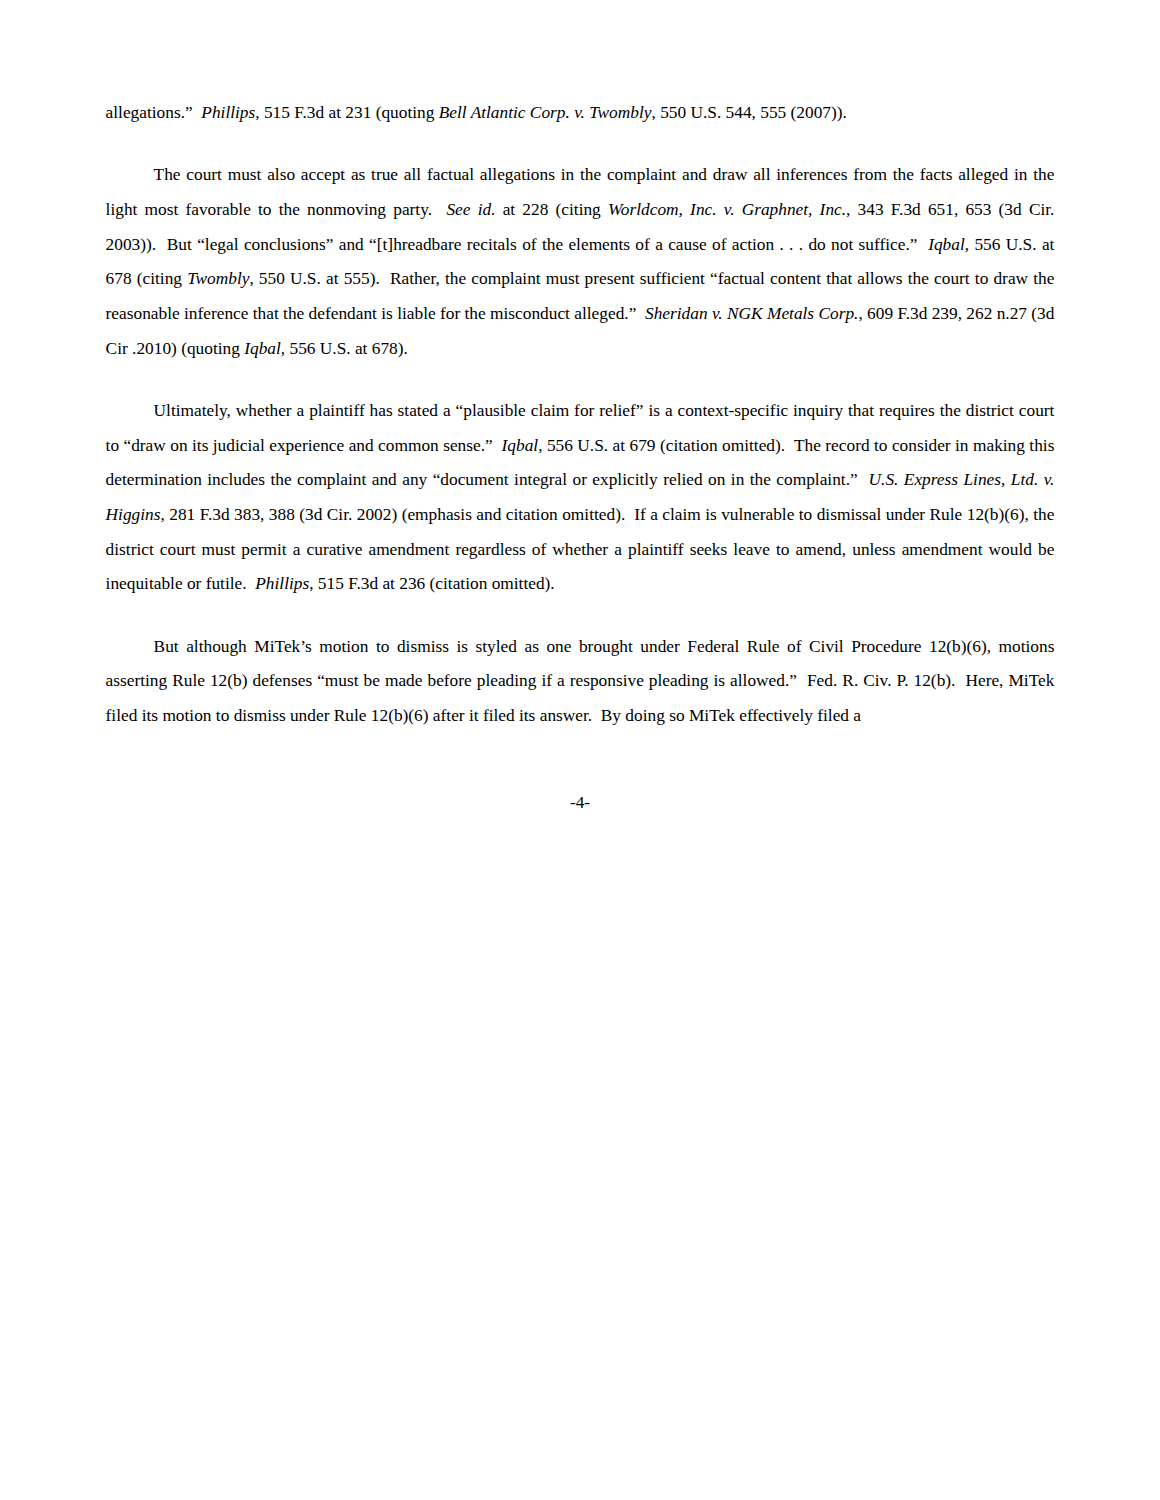allegations.” Phillips, 515 F.3d at 231 (quoting Bell Atlantic Corp. v. Twombly, 550 U.S. 544, 555 (2007)).
The court must also accept as true all factual allegations in the complaint and draw all inferences from the facts alleged in the light most favorable to the nonmoving party. See id. at 228 (citing Worldcom, Inc. v. Graphnet, Inc., 343 F.3d 651, 653 (3d Cir. 2003)). But “legal conclusions” and “[t]hreadbare recitals of the elements of a cause of action . . . do not suffice.” Iqbal, 556 U.S. at 678 (citing Twombly, 550 U.S. at 555). Rather, the complaint must present sufficient “factual content that allows the court to draw the reasonable inference that the defendant is liable for the misconduct alleged.” Sheridan v. NGK Metals Corp., 609 F.3d 239, 262 n.27 (3d Cir .2010) (quoting Iqbal, 556 U.S. at 678).
Ultimately, whether a plaintiff has stated a “plausible claim for relief” is a context-specific inquiry that requires the district court to “draw on its judicial experience and common sense.” Iqbal, 556 U.S. at 679 (citation omitted). The record to consider in making this determination includes the complaint and any “document integral or explicitly relied on in the complaint.” U.S. Express Lines, Ltd. v. Higgins, 281 F.3d 383, 388 (3d Cir. 2002) (emphasis and citation omitted). If a claim is vulnerable to dismissal under Rule 12(b)(6), the district court must permit a curative amendment regardless of whether a plaintiff seeks leave to amend, unless amendment would be inequitable or futile. Phillips, 515 F.3d at 236 (citation omitted).
But although MiTek’s motion to dismiss is styled as one brought under Federal Rule of Civil Procedure 12(b)(6), motions asserting Rule 12(b) defenses “must be made before pleading if a responsive pleading is allowed.” Fed. R. Civ. P. 12(b). Here, MiTek filed its motion to dismiss under Rule 12(b)(6) after it filed its answer. By doing so MiTek effectively filed a
-4-